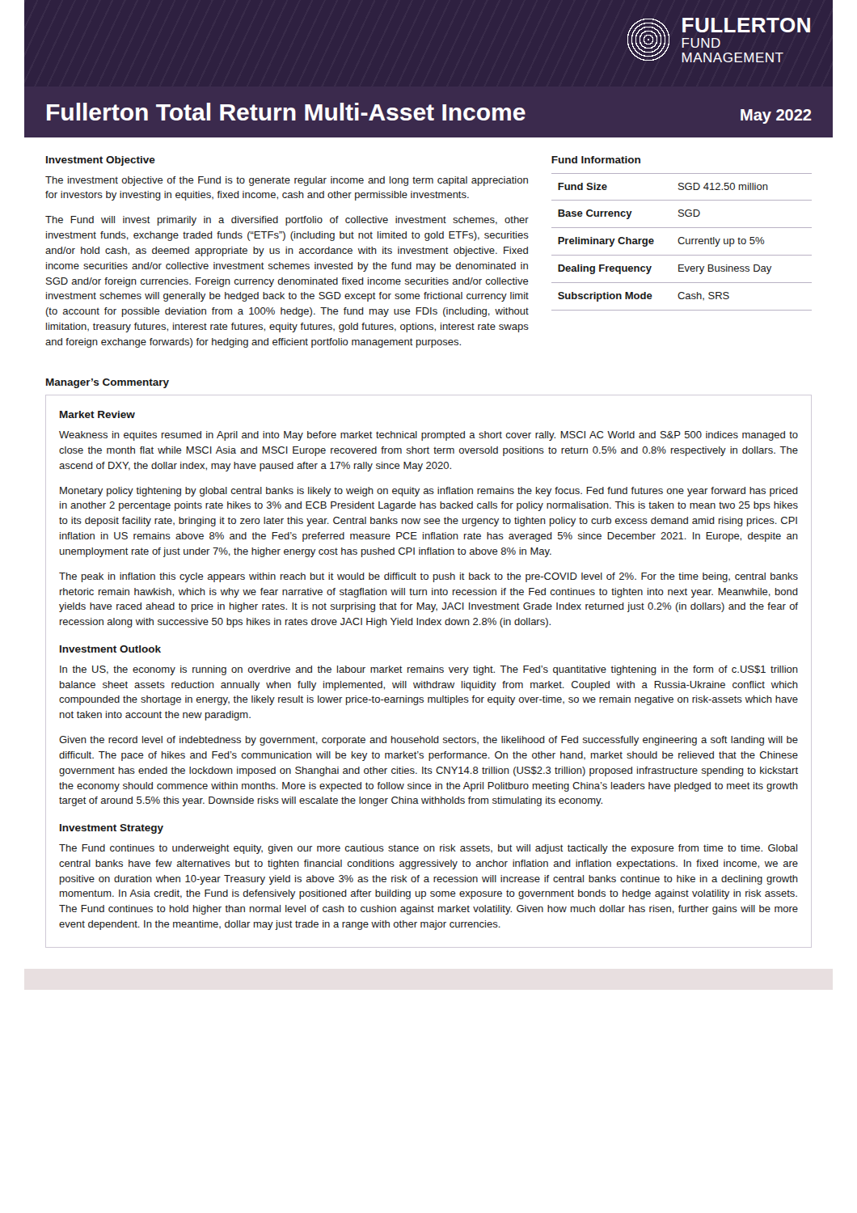FULLERTON
FUND
MANAGEMENT
Fullerton Total Return Multi-Asset Income
May 2022
Investment Objective
The investment objective of the Fund is to generate regular income and long term capital appreciation for investors by investing in equities, fixed income, cash and other permissible investments.
The Fund will invest primarily in a diversified portfolio of collective investment schemes, other investment funds, exchange traded funds (“ETFs”) (including but not limited to gold ETFs), securities and/or hold cash, as deemed appropriate by us in accordance with its investment objective. Fixed income securities and/or collective investment schemes invested by the fund may be denominated in SGD and/or foreign currencies. Foreign currency denominated fixed income securities and/or collective investment schemes will generally be hedged back to the SGD except for some frictional currency limit (to account for possible deviation from a 100% hedge). The fund may use FDIs (including, without limitation, treasury futures, interest rate futures, equity futures, gold futures, options, interest rate swaps and foreign exchange forwards) for hedging and efficient portfolio management purposes.
Fund Information
| Fund Size | SGD 412.50 million |
| Base Currency | SGD |
| Preliminary Charge | Currently up to 5% |
| Dealing Frequency | Every Business Day |
| Subscription Mode | Cash, SRS |
Manager’s Commentary
Market Review
Weakness in equites resumed in April and into May before market technical prompted a short cover rally. MSCI AC World and S&P 500 indices managed to close the month flat while MSCI Asia and MSCI Europe recovered from short term oversold positions to return 0.5% and 0.8% respectively in dollars. The ascend of DXY, the dollar index, may have paused after a 17% rally since May 2020.
Monetary policy tightening by global central banks is likely to weigh on equity as inflation remains the key focus. Fed fund futures one year forward has priced in another 2 percentage points rate hikes to 3% and ECB President Lagarde has backed calls for policy normalisation. This is taken to mean two 25 bps hikes to its deposit facility rate, bringing it to zero later this year. Central banks now see the urgency to tighten policy to curb excess demand amid rising prices. CPI inflation in US remains above 8% and the Fed’s preferred measure PCE inflation rate has averaged 5% since December 2021. In Europe, despite an unemployment rate of just under 7%, the higher energy cost has pushed CPI inflation to above 8% in May.
The peak in inflation this cycle appears within reach but it would be difficult to push it back to the pre-COVID level of 2%. For the time being, central banks rhetoric remain hawkish, which is why we fear narrative of stagflation will turn into recession if the Fed continues to tighten into next year. Meanwhile, bond yields have raced ahead to price in higher rates. It is not surprising that for May, JACI Investment Grade Index returned just 0.2% (in dollars) and the fear of recession along with successive 50 bps hikes in rates drove JACI High Yield Index down 2.8% (in dollars).
Investment Outlook
In the US, the economy is running on overdrive and the labour market remains very tight. The Fed’s quantitative tightening in the form of c.US$1 trillion balance sheet assets reduction annually when fully implemented, will withdraw liquidity from market. Coupled with a Russia-Ukraine conflict which compounded the shortage in energy, the likely result is lower price-to-earnings multiples for equity over-time, so we remain negative on risk-assets which have not taken into account the new paradigm.
Given the record level of indebtedness by government, corporate and household sectors, the likelihood of Fed successfully engineering a soft landing will be difficult. The pace of hikes and Fed’s communication will be key to market’s performance. On the other hand, market should be relieved that the Chinese government has ended the lockdown imposed on Shanghai and other cities. Its CNY14.8 trillion (US$2.3 trillion) proposed infrastructure spending to kickstart the economy should commence within months. More is expected to follow since in the April Politburo meeting China’s leaders have pledged to meet its growth target of around 5.5% this year. Downside risks will escalate the longer China withholds from stimulating its economy.
Investment Strategy
The Fund continues to underweight equity, given our more cautious stance on risk assets, but will adjust tactically the exposure from time to time. Global central banks have few alternatives but to tighten financial conditions aggressively to anchor inflation and inflation expectations. In fixed income, we are positive on duration when 10-year Treasury yield is above 3% as the risk of a recession will increase if central banks continue to hike in a declining growth momentum. In Asia credit, the Fund is defensively positioned after building up some exposure to government bonds to hedge against volatility in risk assets. The Fund continues to hold higher than normal level of cash to cushion against market volatility. Given how much dollar has risen, further gains will be more event dependent. In the meantime, dollar may just trade in a range with other major currencies.